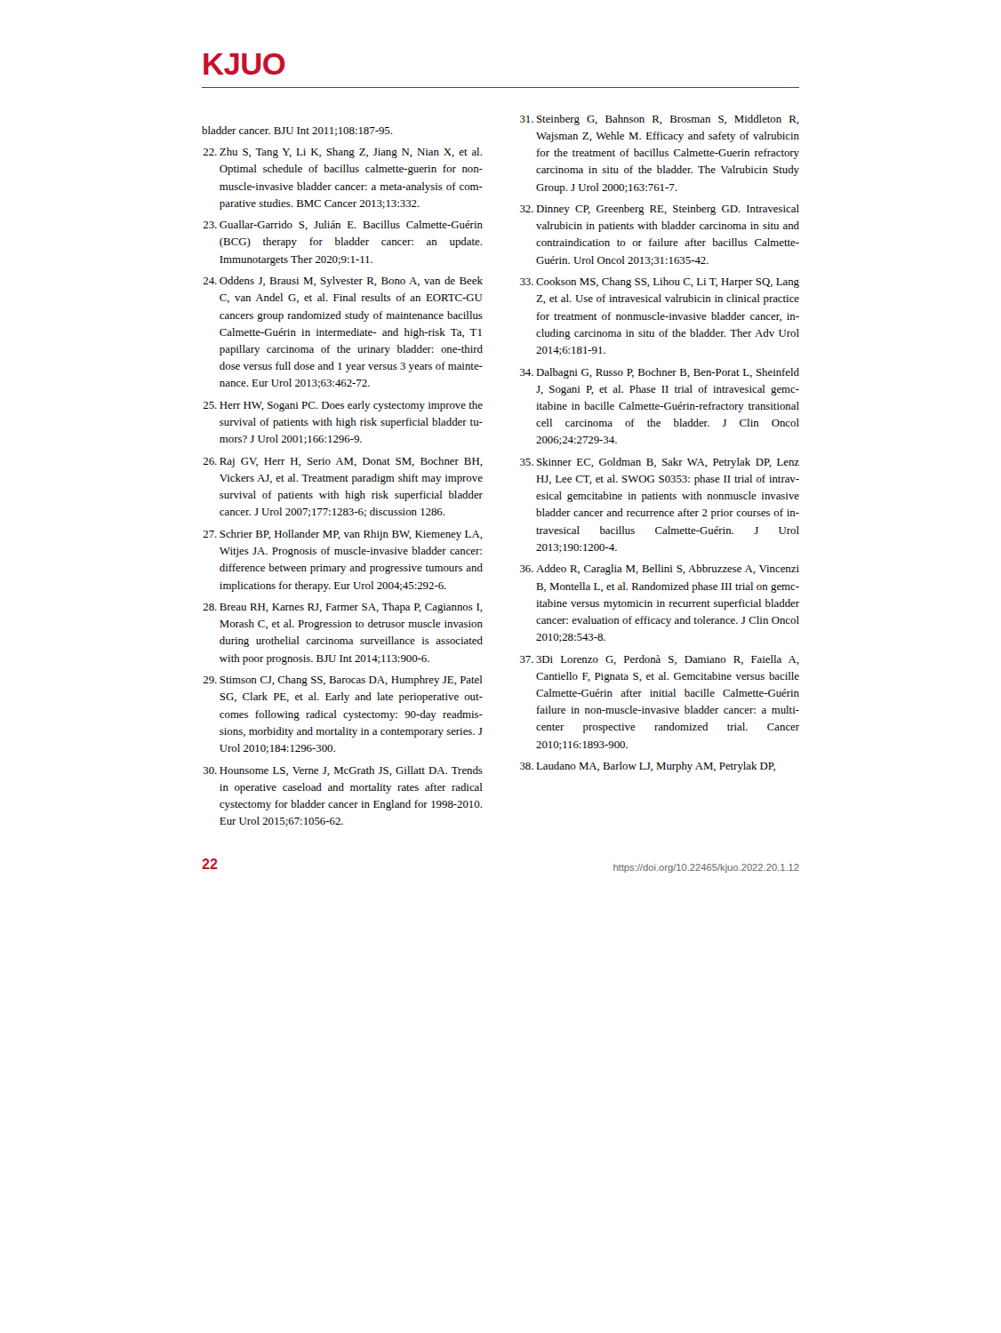KJUO
bladder cancer. BJU Int 2011;108:187-95.
22. Zhu S, Tang Y, Li K, Shang Z, Jiang N, Nian X, et al. Optimal schedule of bacillus calmette-guerin for non-muscle-invasive bladder cancer: a meta-analysis of comparative studies. BMC Cancer 2013;13:332.
23. Guallar-Garrido S, Julián E. Bacillus Calmette-Guérin (BCG) therapy for bladder cancer: an update. Immunotargets Ther 2020;9:1-11.
24. Oddens J, Brausi M, Sylvester R, Bono A, van de Beek C, van Andel G, et al. Final results of an EORTC-GU cancers group randomized study of maintenance bacillus Calmette-Guérin in intermediate- and high-risk Ta, T1 papillary carcinoma of the urinary bladder: one-third dose versus full dose and 1 year versus 3 years of maintenance. Eur Urol 2013;63:462-72.
25. Herr HW, Sogani PC. Does early cystectomy improve the survival of patients with high risk superficial bladder tumors? J Urol 2001;166:1296-9.
26. Raj GV, Herr H, Serio AM, Donat SM, Bochner BH, Vickers AJ, et al. Treatment paradigm shift may improve survival of patients with high risk superficial bladder cancer. J Urol 2007;177:1283-6; discussion 1286.
27. Schrier BP, Hollander MP, van Rhijn BW, Kiemeney LA, Witjes JA. Prognosis of muscle-invasive bladder cancer: difference between primary and progressive tumours and implications for therapy. Eur Urol 2004;45:292-6.
28. Breau RH, Karnes RJ, Farmer SA, Thapa P, Cagiannos I, Morash C, et al. Progression to detrusor muscle invasion during urothelial carcinoma surveillance is associated with poor prognosis. BJU Int 2014;113:900-6.
29. Stimson CJ, Chang SS, Barocas DA, Humphrey JE, Patel SG, Clark PE, et al. Early and late perioperative outcomes following radical cystectomy: 90-day readmissions, morbidity and mortality in a contemporary series. J Urol 2010;184:1296-300.
30. Hounsome LS, Verne J, McGrath JS, Gillatt DA. Trends in operative caseload and mortality rates after radical cystectomy for bladder cancer in England for 1998-2010. Eur Urol 2015;67:1056-62.
31. Steinberg G, Bahnson R, Brosman S, Middleton R, Wajsman Z, Wehle M. Efficacy and safety of valrubicin for the treatment of bacillus Calmette-Guerin refractory carcinoma in situ of the bladder. The Valrubicin Study Group. J Urol 2000;163:761-7.
32. Dinney CP, Greenberg RE, Steinberg GD. Intravesical valrubicin in patients with bladder carcinoma in situ and contraindication to or failure after bacillus Calmette-Guérin. Urol Oncol 2013;31:1635-42.
33. Cookson MS, Chang SS, Lihou C, Li T, Harper SQ, Lang Z, et al. Use of intravesical valrubicin in clinical practice for treatment of nonmuscle-invasive bladder cancer, including carcinoma in situ of the bladder. Ther Adv Urol 2014;6:181-91.
34. Dalbagni G, Russo P, Bochner B, Ben-Porat L, Sheinfeld J, Sogani P, et al. Phase II trial of intravesical gemcitabine in bacille Calmette-Guérin-refractory transitional cell carcinoma of the bladder. J Clin Oncol 2006;24:2729-34.
35. Skinner EC, Goldman B, Sakr WA, Petrylak DP, Lenz HJ, Lee CT, et al. SWOG S0353: phase II trial of intravesical gemcitabine in patients with nonmuscle invasive bladder cancer and recurrence after 2 prior courses of intravesical bacillus Calmette-Guérin. J Urol 2013;190:1200-4.
36. Addeo R, Caraglia M, Bellini S, Abbruzzese A, Vincenzi B, Montella L, et al. Randomized phase III trial on gemcitabine versus mytomicin in recurrent superficial bladder cancer: evaluation of efficacy and tolerance. J Clin Oncol 2010;28:543-8.
37. 3Di Lorenzo G, Perdonà S, Damiano R, Faiella A, Cantiello F, Pignata S, et al. Gemcitabine versus bacille Calmette-Guérin after initial bacille Calmette-Guérin failure in non-muscle-invasive bladder cancer: a multicenter prospective randomized trial. Cancer 2010;116:1893-900.
38. Laudano MA, Barlow LJ, Murphy AM, Petrylak DP,
22 https://doi.org/10.22465/kjuo.2022.20.1.12